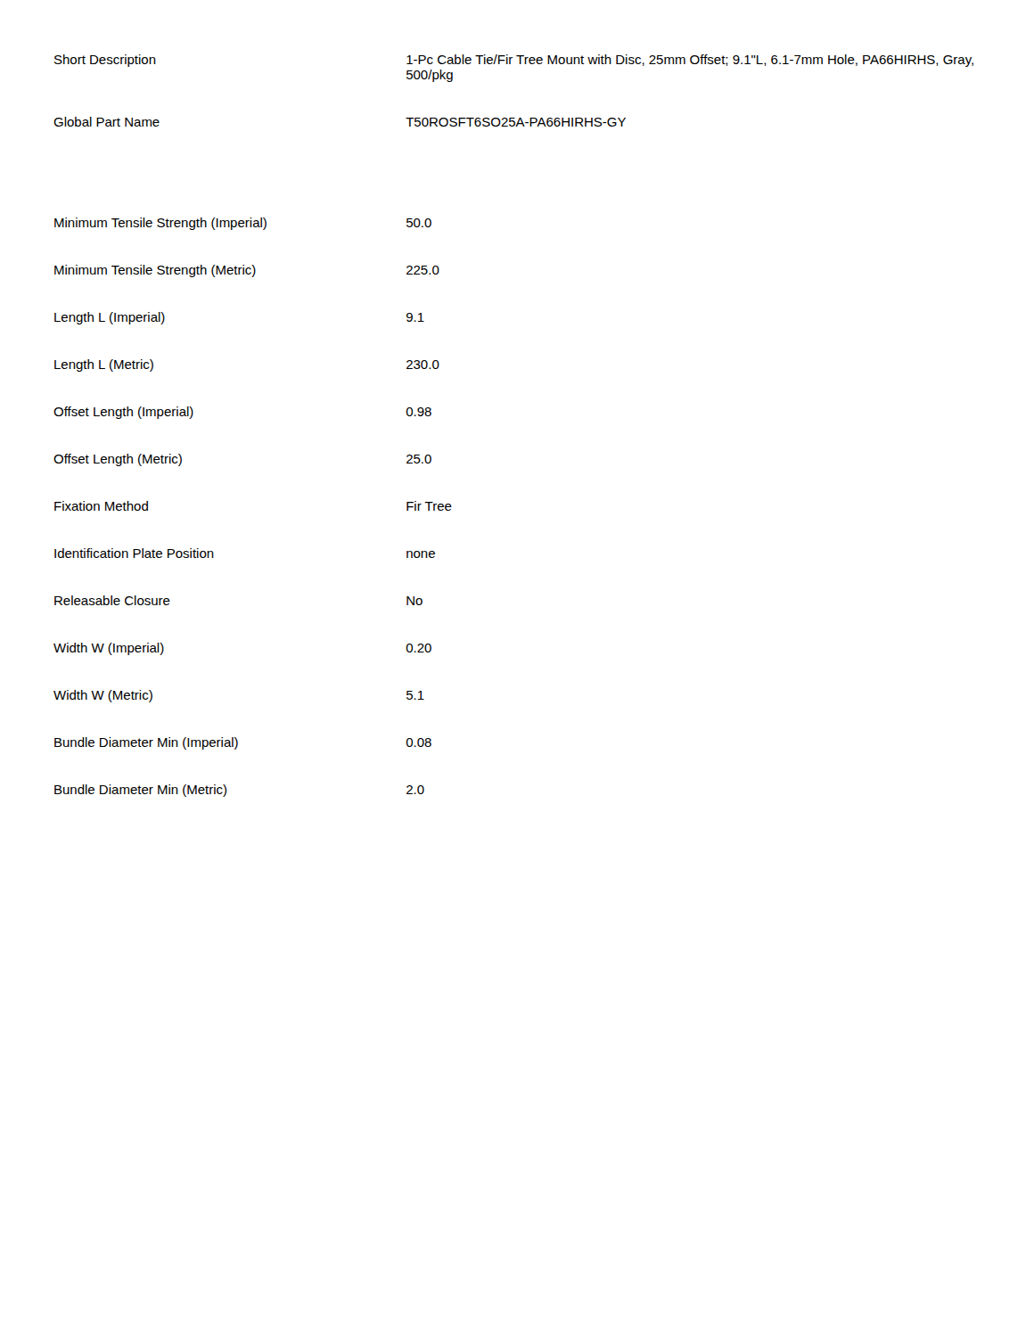| Short Description | 1-Pc Cable Tie/Fir Tree Mount with Disc, 25mm Offset; 9.1"L, 6.1-7mm Hole, PA66HIRHS, Gray, 500/pkg |
| Global Part Name | T50ROSFT6SO25A-PA66HIRHS-GY |
| Minimum Tensile Strength (Imperial) | 50.0 |
| Minimum Tensile Strength (Metric) | 225.0 |
| Length L (Imperial) | 9.1 |
| Length L (Metric) | 230.0 |
| Offset Length (Imperial) | 0.98 |
| Offset Length (Metric) | 25.0 |
| Fixation Method | Fir Tree |
| Identification Plate Position | none |
| Releasable Closure | No |
| Width W (Imperial) | 0.20 |
| Width W (Metric) | 5.1 |
| Bundle Diameter Min (Imperial) | 0.08 |
| Bundle Diameter Min (Metric) | 2.0 |